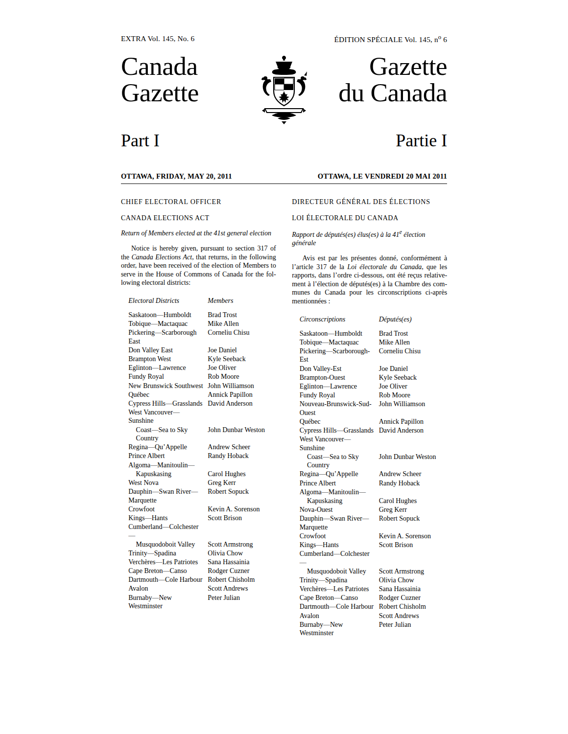EXTRA Vol. 145, No. 6
ÉDITION SPÉCIALE Vol. 145, no 6
CanadaGazette
Gazettedu Canada
Part I
Partie I
OTTAWA, FRIDAY, MAY 20, 2011
OTTAWA, LE VENDREDI 20 MAI 2011
Chief Electoral Officer
Canada Elections Act
Return of Members elected at the 41st general election
Notice is hereby given, pursuant to section 317 of the Canada Elections Act, that returns, in the following order, have been received of the election of Members to serve in the House of Commons of Canada for the following electoral districts:
| Electoral Districts | Members |
| --- | --- |
| Saskatoon—Humboldt | Brad Trost |
| Tobique—Mactaquac | Mike Allen |
| Pickering—Scarborough East | Corneliu Chisu |
| Don Valley East | Joe Daniel |
| Brampton West | Kyle Seeback |
| Eglinton—Lawrence | Joe Oliver |
| Fundy Royal | Rob Moore |
| New Brunswick Southwest | John Williamson |
| Québec | Annick Papillon |
| Cypress Hills—Grasslands | David Anderson |
| West Vancouver—Sunshine | — |
| Coast—Sea to Sky Country | John Dunbar Weston |
| Regina—Qu’Appelle | Andrew Scheer |
| Prince Albert | Randy Hoback |
| Algoma—Manitoulin— | — |
| Kapuskasing | Carol Hughes |
| West Nova | Greg Kerr |
| Dauphin—Swan River—Marquette | Robert Sopuck |
| Crowfoot | Kevin A. Sorenson |
| Kings—Hants | Scott Brison |
| Cumberland—Colchester— | — |
| Musquodoboit Valley | Scott Armstrong |
| Trinity—Spadina | Olivia Chow |
| Verchères—Les Patriotes | Sana Hassainia |
| Cape Breton—Canso | Rodger Cuzner |
| Dartmouth—Cole Harbour | Robert Chisholm |
| Avalon | Scott Andrews |
| Burnaby—New Westminster | Peter Julian |
Directeur général des élections
Loi électorale du Canada
Rapport de députés(es) élus(es) à la 41e élection générale
Avis est par les présentes donné, conformément à l’article 317 de la Loi électorale du Canada, que les rapports, dans l’ordre ci-dessous, ont été reçus relativement à l’élection de députés(es) à la Chambre des communes du Canada pour les circonscriptions ci-après mentionnées :
| Circonscriptions | Députés(es) |
| --- | --- |
| Saskatoon—Humboldt | Brad Trost |
| Tobique—Mactaquac | Mike Allen |
| Pickering—Scarborough-Est | Corneliu Chisu |
| Don Valley-Est | Joe Daniel |
| Brampton-Ouest | Kyle Seeback |
| Eglinton—Lawrence | Joe Oliver |
| Fundy Royal | Rob Moore |
| Nouveau-Brunswick-Sud-Ouest | John Williamson |
| Québec | Annick Papillon |
| Cypress Hills—Grasslands | David Anderson |
| West Vancouver—Sunshine | — |
| Coast—Sea to Sky Country | John Dunbar Weston |
| Regina—Qu’Appelle | Andrew Scheer |
| Prince Albert | Randy Hoback |
| Algoma—Manitoulin— | — |
| Kapuskasing | Carol Hughes |
| Nova-Ouest | Greg Kerr |
| Dauphin—Swan River—Marquette | Robert Sopuck |
| Crowfoot | Kevin A. Sorenson |
| Kings—Hants | Scott Brison |
| Cumberland—Colchester— | — |
| Musquodoboit Valley | Scott Armstrong |
| Trinity—Spadina | Olivia Chow |
| Verchères—Les Patriotes | Sana Hassainia |
| Cape Breton—Canso | Rodger Cuzner |
| Dartmouth—Cole Harbour | Robert Chisholm |
| Avalon | Scott Andrews |
| Burnaby—New Westminster | Peter Julian |